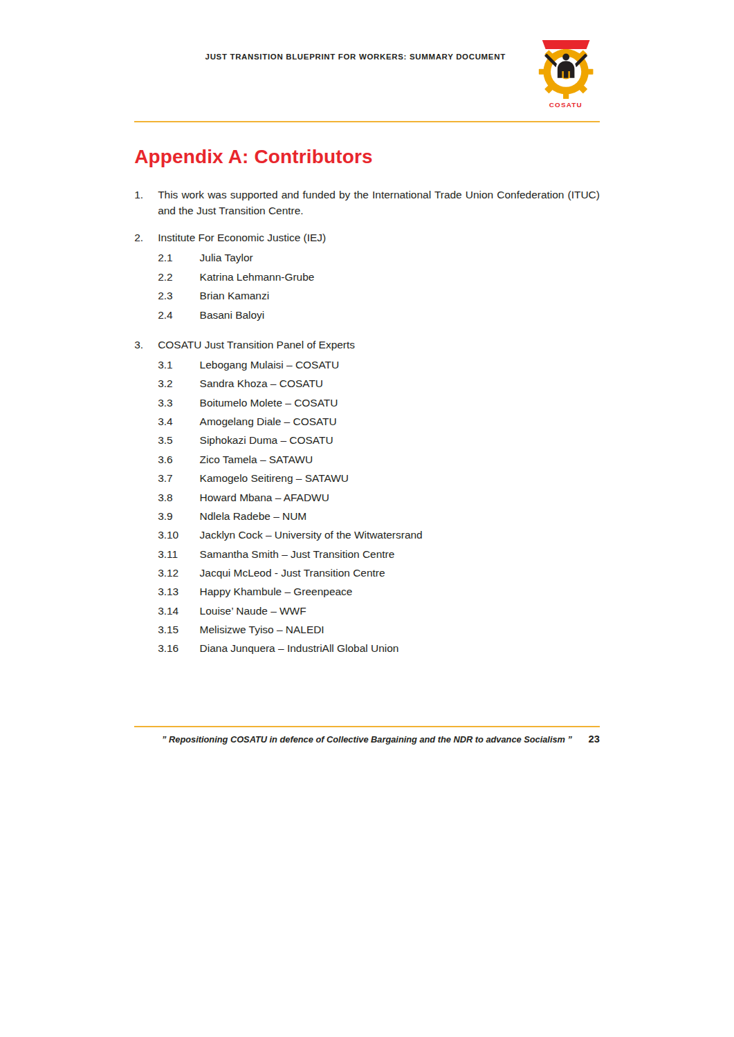Just Transition Blueprint for Workers: Summary Document
COSATU
Appendix A: Contributors
1.
This work was supported and funded by the International Trade Union Confederation (ITUC) and the Just Transition Centre.
2.
Institute For Economic Justice (IEJ)
2.1 Julia Taylor
2.2 Katrina Lehmann-Grube
2.3 Brian Kamanzi
2.4 Basani Baloyi
3.
COSATU Just Transition Panel of Experts
3.1 Lebogang Mulaisi – COSATU
3.2 Sandra Khoza – COSATU
3.3 Boitumelo Molete – COSATU
3.4 Amogelang Diale – COSATU
3.5 Siphokazi Duma – COSATU
3.6 Zico Tamela – SATAWU
3.7 Kamogelo Seitireng – SATAWU
3.8 Howard Mbana – AFADWU
3.9 Ndlela Radebe – NUM
3.10 Jacklyn Cock – University of the Witwatersrand
3.11 Samantha Smith – Just Transition Centre
3.12 Jacqui McLeod - Just Transition Centre
3.13 Happy Khambule – Greenpeace
3.14 Louise’ Naude – WWF
3.15 Melisizwe Tyiso – NALEDI
3.16 Diana Junquera – IndustriAll Global Union
” Repositioning COSATU in defence of Collective Bargaining and the NDR to advance Socialism ”
23